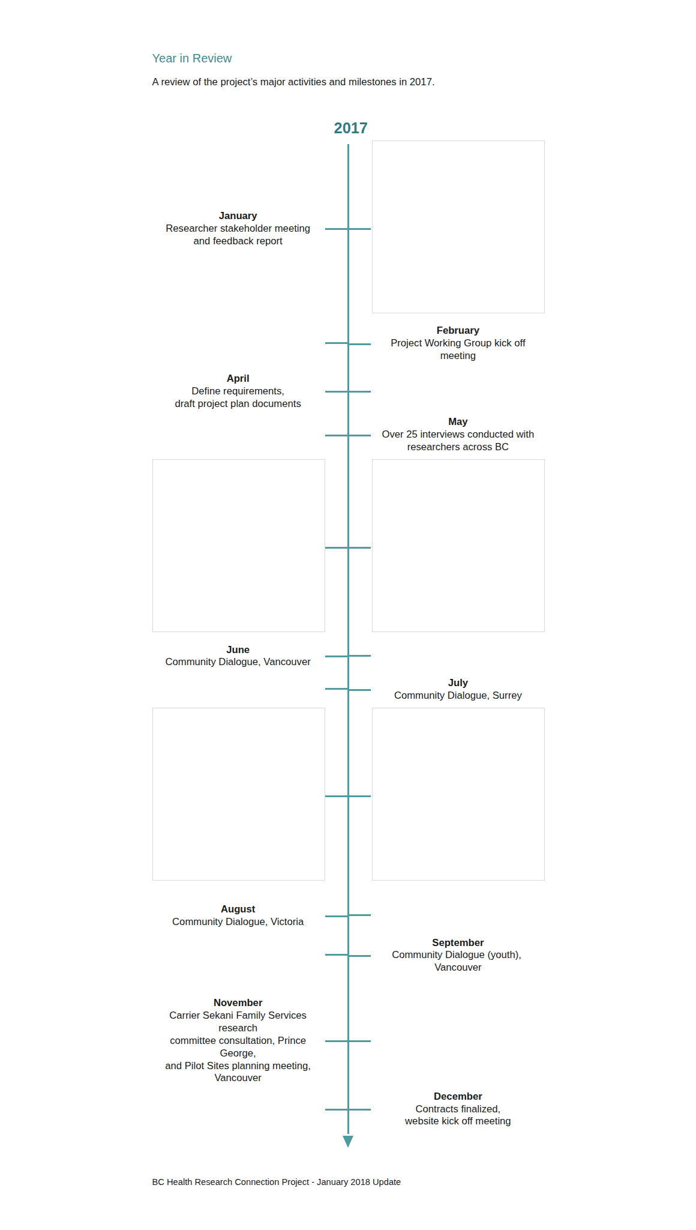Year in Review
A review of the project’s major activities and milestones in 2017.
2017
January
Researcher stakeholder meeting
and feedback report
February
Project Working Group kick off meeting
April
Define requirements,
draft project plan documents
May
Over 25 interviews conducted with
researchers across BC
June
Community Dialogue, Vancouver
July
Community Dialogue, Surrey
August
Community Dialogue, Victoria
September
Community Dialogue (youth), Vancouver
November
Carrier Sekani Family Services research
committee consultation, Prince George,
and Pilot Sites planning meeting, Vancouver
December
Contracts finalized,
website kick off meeting
BC Health Research Connection Project - January 2018 Update